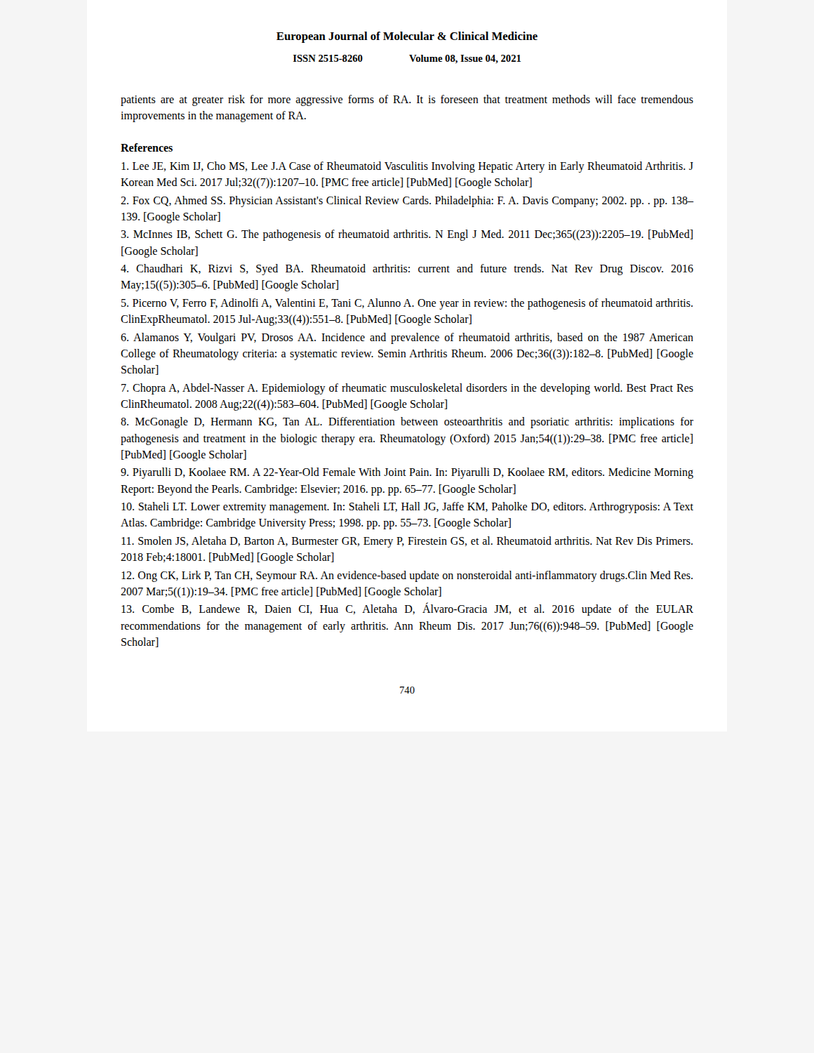European Journal of Molecular & Clinical Medicine
ISSN 2515-8260 Volume 08, Issue 04, 2021
patients are at greater risk for more aggressive forms of RA. It is foreseen that treatment methods will face tremendous improvements in the management of RA.
References
1. Lee JE, Kim IJ, Cho MS, Lee J.A Case of Rheumatoid Vasculitis Involving Hepatic Artery in Early Rheumatoid Arthritis. J Korean Med Sci. 2017 Jul;32((7)):1207–10. [PMC free article] [PubMed] [Google Scholar]
2. Fox CQ, Ahmed SS. Physician Assistant's Clinical Review Cards. Philadelphia: F. A. Davis Company; 2002. pp. . pp. 138–139. [Google Scholar]
3. McInnes IB, Schett G. The pathogenesis of rheumatoid arthritis. N Engl J Med. 2011 Dec;365((23)):2205–19. [PubMed] [Google Scholar]
4. Chaudhari K, Rizvi S, Syed BA. Rheumatoid arthritis: current and future trends. Nat Rev Drug Discov. 2016 May;15((5)):305–6. [PubMed] [Google Scholar]
5. Picerno V, Ferro F, Adinolfi A, Valentini E, Tani C, Alunno A. One year in review: the pathogenesis of rheumatoid arthritis. ClinExpRheumatol. 2015 Jul-Aug;33((4)):551–8. [PubMed] [Google Scholar]
6. Alamanos Y, Voulgari PV, Drosos AA. Incidence and prevalence of rheumatoid arthritis, based on the 1987 American College of Rheumatology criteria: a systematic review. Semin Arthritis Rheum. 2006 Dec;36((3)):182–8. [PubMed] [Google Scholar]
7. Chopra A, Abdel-Nasser A. Epidemiology of rheumatic musculoskeletal disorders in the developing world. Best Pract Res ClinRheumatol. 2008 Aug;22((4)):583–604. [PubMed] [Google Scholar]
8. McGonagle D, Hermann KG, Tan AL. Differentiation between osteoarthritis and psoriatic arthritis: implications for pathogenesis and treatment in the biologic therapy era. Rheumatology (Oxford) 2015 Jan;54((1)):29–38. [PMC free article] [PubMed] [Google Scholar]
9. Piyarulli D, Koolaee RM. A 22-Year-Old Female With Joint Pain. In: Piyarulli D, Koolaee RM, editors. Medicine Morning Report: Beyond the Pearls. Cambridge: Elsevier; 2016. pp. pp. 65–77. [Google Scholar]
10. Staheli LT. Lower extremity management. In: Staheli LT, Hall JG, Jaffe KM, Paholke DO, editors. Arthrogryposis: A Text Atlas. Cambridge: Cambridge University Press; 1998. pp. pp. 55–73. [Google Scholar]
11. Smolen JS, Aletaha D, Barton A, Burmester GR, Emery P, Firestein GS, et al. Rheumatoid arthritis. Nat Rev Dis Primers. 2018 Feb;4:18001. [PubMed] [Google Scholar]
12. Ong CK, Lirk P, Tan CH, Seymour RA. An evidence-based update on nonsteroidal anti-inflammatory drugs.Clin Med Res. 2007 Mar;5((1)):19–34. [PMC free article] [PubMed] [Google Scholar]
13. Combe B, Landewe R, Daien CI, Hua C, Aletaha D, Álvaro-Gracia JM, et al. 2016 update of the EULAR recommendations for the management of early arthritis. Ann Rheum Dis. 2017 Jun;76((6)):948–59. [PubMed] [Google Scholar]
740